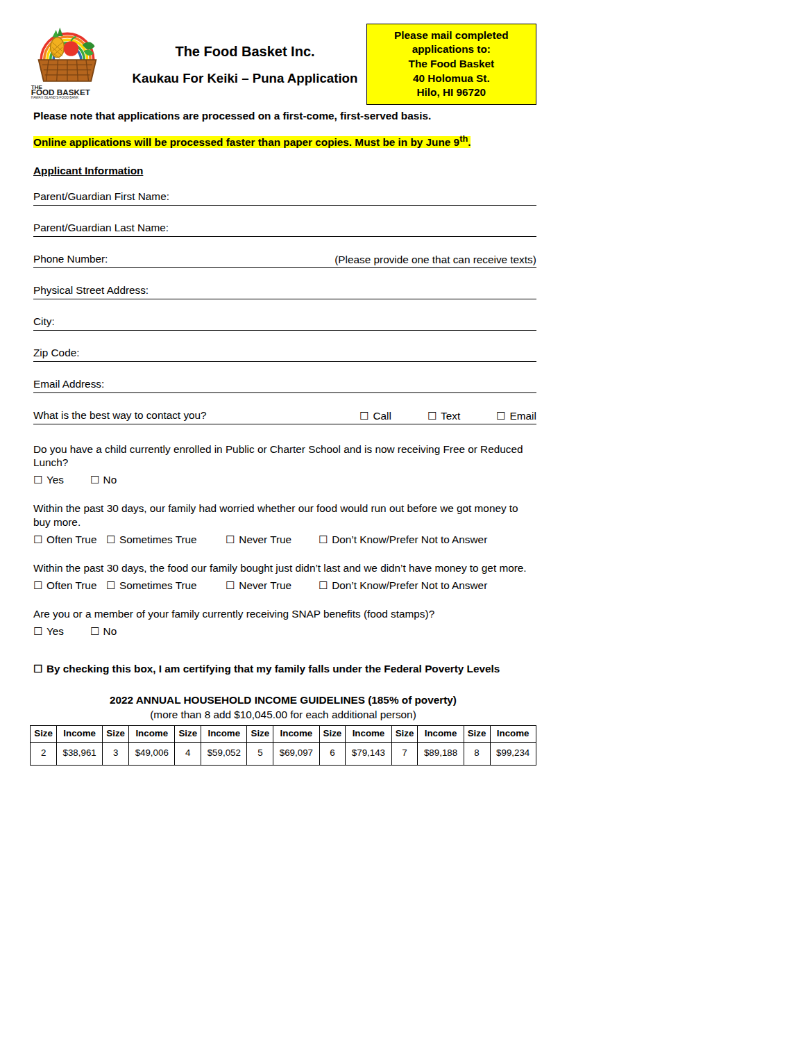THE FOOD BASKET HAWAI‘I ISLAND’S FOOD BANK
The Food Basket Inc.
Kaukau For Keiki – Puna Application
Please mail completed
applications to:
The Food Basket
40 Holomua St.
Hilo, HI 96720
Please note that applications are processed on a first-come, first-served basis.
Online applications will be processed faster than paper copies. Must be in by June 9th.
Applicant Information
Parent/Guardian First Name:
Parent/Guardian Last Name:
Phone Number: (Please provide one that can receive texts)
Physical Street Address:
City:
Zip Code:
Email Address:
What is the best way to contact you? Call Text Email
Do you have a child currently enrolled in Public or Charter School and is now receiving Free or Reduced Lunch?
Yes No
Within the past 30 days, our family had worried whether our food would run out before we got money to buy more.
Often True Sometimes True Never True Don’t Know/Prefer Not to Answer
Within the past 30 days, the food our family bought just didn’t last and we didn’t have money to get more.
Often True Sometimes True Never True Don’t Know/Prefer Not to Answer
Are you or a member of your family currently receiving SNAP benefits (food stamps)?
Yes No
By checking this box, I am certifying that my family falls under the Federal Poverty Levels
2022 ANNUAL HOUSEHOLD INCOME GUIDELINES (185% of poverty)
(more than 8 add $10,045.00 for each additional person)
| Size | Income | Size | Income | Size | Income | Size | Income | Size | Income | Size | Income | Size | Income |
| --- | --- | --- | --- | --- | --- | --- | --- | --- | --- | --- | --- | --- | --- |
| 2 | $38,961 | 3 | $49,006 | 4 | $59,052 | 5 | $69,097 | 6 | $79,143 | 7 | $89,188 | 8 | $99,234 |